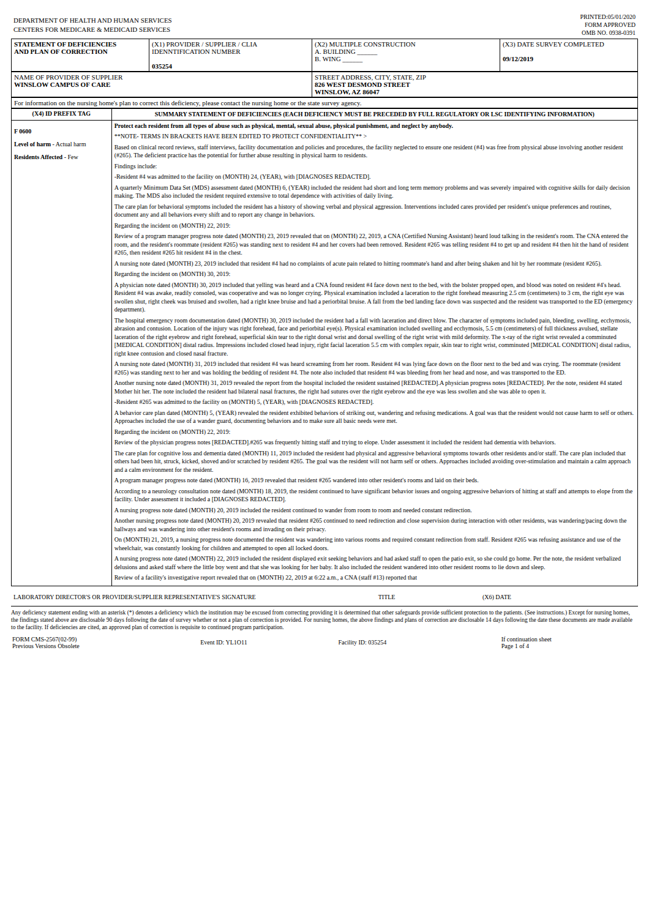| DEPARTMENT OF HEALTH AND HUMAN SERVICES CENTERS FOR MEDICARE & MEDICAID SERVICES | PRINTED:05/01/2020 FORM APPROVED OMB NO. 0938-0391 |
| STATEMENT OF DEFICIENCIES AND PLAN OF CORRECTION | (X1) PROVIDER / SUPPLIER / CLIA IDENNTIFICATION NUMBER 035254 | (X2) MULTIPLE CONSTRUCTION A. BUILDING ______ B. WING ______ | (X3) DATE SURVEY COMPLETED 09/12/2019 |
| NAME OF PROVIDER OF SUPPLIER WINSLOW CAMPUS OF CARE | STREET ADDRESS, CITY, STATE, ZIP 826 WEST DESMOND STREET WINSLOW, AZ 86047 |
| For information on the nursing home's plan to correct this deficiency, please contact the nursing home or the state survey agency. |
| (X4) ID PREFIX TAG | SUMMARY STATEMENT OF DEFICIENCIES (EACH DEFICIENCY MUST BE PRECEDED BY FULL REGULATORY OR LSC IDENTIFYING INFORMATION) |
| --- | --- |
| F 0600 Level of harm - Actual harm Residents Affected - Few | Protect each resident from all types of abuse such as physical, mental, sexual abuse, physical punishment, and neglect by anybody. **NOTE- TERMS IN BRACKETS HAVE BEEN EDITED TO PROTECT CONFIDENTIALITY** > Based on clinical record reviews, staff interviews, facility documentation and policies and procedures, the facility neglected to ensure one resident (#4) was free from physical abuse involving another resident (#265). The deficient practice has the potential for further abuse resulting in physical harm to residents. Findings include: -Resident #4 was admitted to the facility on (MONTH) 24, (YEAR), with [DIAGNOSES REDACTED]. A quarterly Minimum Data Set (MDS) assessment dated (MONTH) 6, (YEAR) included the resident had short and long term memory problems and was severely impaired with cognitive skills for daily decision making. The MDS also included the resident required extensive to total dependence with activities of daily living. The care plan for behavioral symptoms included the resident has a history of showing verbal and physical aggression. Interventions included cares provided per resident's unique preferences and routines, document any and all behaviors every shift and to report any change in behaviors. Regarding the incident on (MONTH) 22, 2019: Review of a program manager progress note dated (MONTH) 23, 2019 revealed that on (MONTH) 22, 2019, a CNA (Certified Nursing Assistant) heard loud talking in the resident's room. The CNA entered the room, and the resident's roommate (resident #265) was standing next to resident #4 and her covers had been removed. Resident #265 was telling resident #4 to get up and resident #4 then hit the hand of resident #265, then resident #265 hit resident #4 in the chest. A nursing note dated (MONTH) 23, 2019 included that resident #4 had no complaints of acute pain related to hitting roommate's hand and after being shaken and hit by her roommate (resident #265). Regarding the incident on (MONTH) 30, 2019: A physician note dated (MONTH) 30, 2019 included that yelling was heard and a CNA found resident #4 face down next to the bed, with the bolster propped open, and blood was noted on resident #4's head. Resident #4 was awake, readily consoled, was cooperative and was no longer crying. Physical examination included a laceration to the right forehead measuring 2.5 cm (centimeters) to 3 cm, the right eye was swollen shut, right cheek was bruised and swollen, had a right knee bruise and had a periorbital bruise. A fall from the bed landing face down was suspected and the resident was transported to the ED (emergency department). The hospital emergency room documentation dated (MONTH) 30, 2019 included the resident had a fall with laceration and direct blow. The character of symptoms included pain, bleeding, swelling, ecchymosis, abrasion and contusion. Location of the injury was right forehead, face and periorbital eye(s). Physical examination included swelling and ecchymosis, 5.5 cm (centimeters) of full thickness avulsed, stellate laceration of the right eyebrow and right forehead, superficial skin tear to the right dorsal wrist and dorsal swelling of the right wrist with mild deformity. The x-ray of the right wrist revealed a comminuted [MEDICAL CONDITION] distal radius. Impressions included closed head injury, right facial laceration 5.5 cm with complex repair, skin tear to right wrist, comminuted [MEDICAL CONDITION] distal radius, right knee contusion and closed nasal fracture. A nursing note dated (MONTH) 31, 2019 included that resident #4 was heard screaming from her room. Resident #4 was lying face down on the floor next to the bed and was crying. The roommate (resident #265) was standing next to her and was holding the bedding of resident #4. The note also included that resident #4 was bleeding from her head and nose, and was transported to the ED. Another nursing note dated (MONTH) 31, 2019 revealed the report from the hospital included the resident sustained [REDACTED].A physician progress notes [REDACTED]. Per the note, resident #4 stated Mother hit her. The note included the resident had bilateral nasal fractures, the right had sutures over the right eyebrow and the eye was less swollen and she was able to open it. -Resident #265 was admitted to the facility on (MONTH) 5, (YEAR), with [DIAGNOSES REDACTED]. A behavior care plan dated (MONTH) 5, (YEAR) revealed the resident exhibited behaviors of striking out, wandering and refusing medications. A goal was that the resident would not cause harm to self or others. Approaches included the use of a wander guard, documenting behaviors and to make sure all basic needs were met. Regarding the incident on (MONTH) 22, 2019: Review of the physician progress notes [REDACTED].#265 was frequently hitting staff and trying to elope. Under assessment it included the resident had dementia with behaviors. The care plan for cognitive loss and dementia dated (MONTH) 11, 2019 included the resident had physical and aggressive behavioral symptoms towards other residents and/or staff. The care plan included that others had been hit, struck, kicked, shoved and/or scratched by resident #265. The goal was the resident will not harm self or others. Approaches included avoiding over-stimulation and maintain a calm approach and a calm environment for the resident. A program manager progress note dated (MONTH) 16, 2019 revealed that resident #265 wandered into other resident's rooms and laid on their beds. According to a neurology consultation note dated (MONTH) 18, 2019, the resident continued to have significant behavior issues and ongoing aggressive behaviors of hitting at staff and attempts to elope from the facility. Under assessment it included a [DIAGNOSES REDACTED]. A nursing progress note dated (MONTH) 20, 2019 included the resident continued to wander from room to room and needed constant redirection. Another nursing progress note dated (MONTH) 20, 2019 revealed that resident #265 continued to need redirection and close supervision during interaction with other residents, was wandering/pacing down the hallways and was wandering into other resident's rooms and invading on their privacy. On (MONTH) 21, 2019, a nursing progress note documented the resident was wandering into various rooms and required constant redirection from staff. Resident #265 was refusing assistance and use of the wheelchair, was constantly looking for children and attempted to open all locked doors. A nursing progress note dated (MONTH) 22, 2019 included the resident displayed exit seeking behaviors and had asked staff to open the patio exit, so she could go home. Per the note, the resident verbalized delusions and asked staff where the little boy went and that she was looking for her baby. It also included the resident wandered into other resident rooms to lie down and sleep. Review of a facility's investigative report revealed that on (MONTH) 22, 2019 at 6:22 a.m., a CNA (staff #13) reported that |
| LABORATORY DIRECTOR'S OR PROVIDER/SUPPLIER REPRESENTATIVE'S SIGNATURE | TITLE | (X6) DATE |
Any deficiency statement ending with an asterisk (*) denotes a deficiency which the institution may be excused from correcting providing it is determined that other safeguards provide sufficient protection to the patients. (See instructions.) Except for nursing homes, the findings stated above are disclosable 90 days following the date of survey whether or not a plan of correction is provided. For nursing homes, the above findings and plans of correction are disclosable 14 days following the date these documents are made available to the facility. If deficiencies are cited, an approved plan of correction is requisite to continued program participation.
| FORM CMS-2567(02-99) Previous Versions Obsolete | Event ID: YL1O11 | Facility ID: 035254 | If continuation sheet Page 1 of 4 |